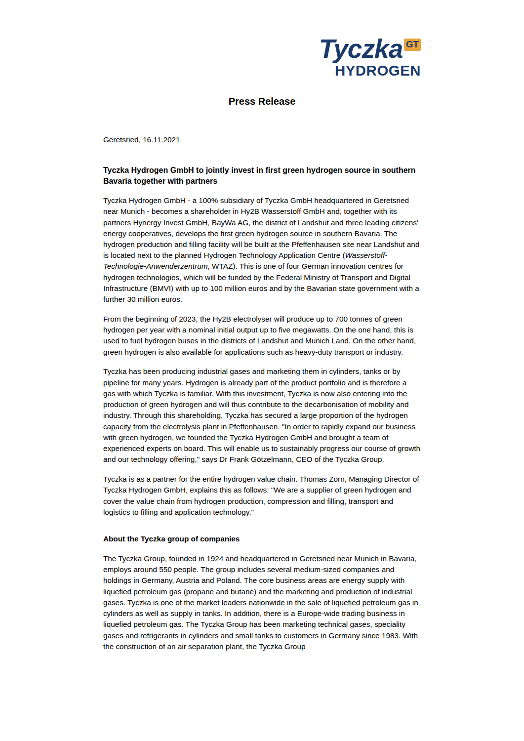Tyczka GT
HYDROGEN
Press Release
Geretsried, 16.11.2021
Tyczka Hydrogen GmbH to jointly invest in first green hydrogen source in southern Bavaria together with partners
Tyczka Hydrogen GmbH - a 100% subsidiary of Tyczka GmbH headquartered in Geretsried near Munich - becomes a shareholder in Hy2B Wasserstoff GmbH and, together with its partners Hynergy Invest GmbH, BayWa AG, the district of Landshut and three leading citizens' energy cooperatives, develops the first green hydrogen source in southern Bavaria. The hydrogen production and filling facility will be built at the Pfeffenhausen site near Landshut and is located next to the planned Hydrogen Technology Application Centre (Wasserstoff-Technologie-Anwenderzentrum, WTAZ). This is one of four German innovation centres for hydrogen technologies, which will be funded by the Federal Ministry of Transport and Digital Infrastructure (BMVI) with up to 100 million euros and by the Bavarian state government with a further 30 million euros.
From the beginning of 2023, the Hy2B electrolyser will produce up to 700 tonnes of green hydrogen per year with a nominal initial output up to five megawatts. On the one hand, this is used to fuel hydrogen buses in the districts of Landshut and Munich Land. On the other hand, green hydrogen is also available for applications such as heavy-duty transport or industry.
Tyczka has been producing industrial gases and marketing them in cylinders, tanks or by pipeline for many years. Hydrogen is already part of the product portfolio and is therefore a gas with which Tyczka is familiar. With this investment, Tyczka is now also entering into the production of green hydrogen and will thus contribute to the decarbonisation of mobility and industry. Through this shareholding, Tyczka has secured a large proportion of the hydrogen capacity from the electrolysis plant in Pfeffenhausen. "In order to rapidly expand our business with green hydrogen, we founded the Tyczka Hydrogen GmbH and brought a team of experienced experts on board. This will enable us to sustainably progress our course of growth and our technology offering," says Dr Frank Götzelmann, CEO of the Tyczka Group.
Tyczka is as a partner for the entire hydrogen value chain. Thomas Zorn, Managing Director of Tyczka Hydrogen GmbH, explains this as follows: "We are a supplier of green hydrogen and cover the value chain from hydrogen production, compression and filling, transport and logistics to filling and application technology."
About the Tyczka group of companies
The Tyczka Group, founded in 1924 and headquartered in Geretsried near Munich in Bavaria, employs around 550 people. The group includes several medium-sized companies and holdings in Germany, Austria and Poland. The core business areas are energy supply with liquefied petroleum gas (propane and butane) and the marketing and production of industrial gases. Tyczka is one of the market leaders nationwide in the sale of liquefied petroleum gas in cylinders as well as supply in tanks. In addition, there is a Europe-wide trading business in liquefied petroleum gas. The Tyczka Group has been marketing technical gases, speciality gases and refrigerants in cylinders and small tanks to customers in Germany since 1983. With the construction of an air separation plant, the Tyczka Group